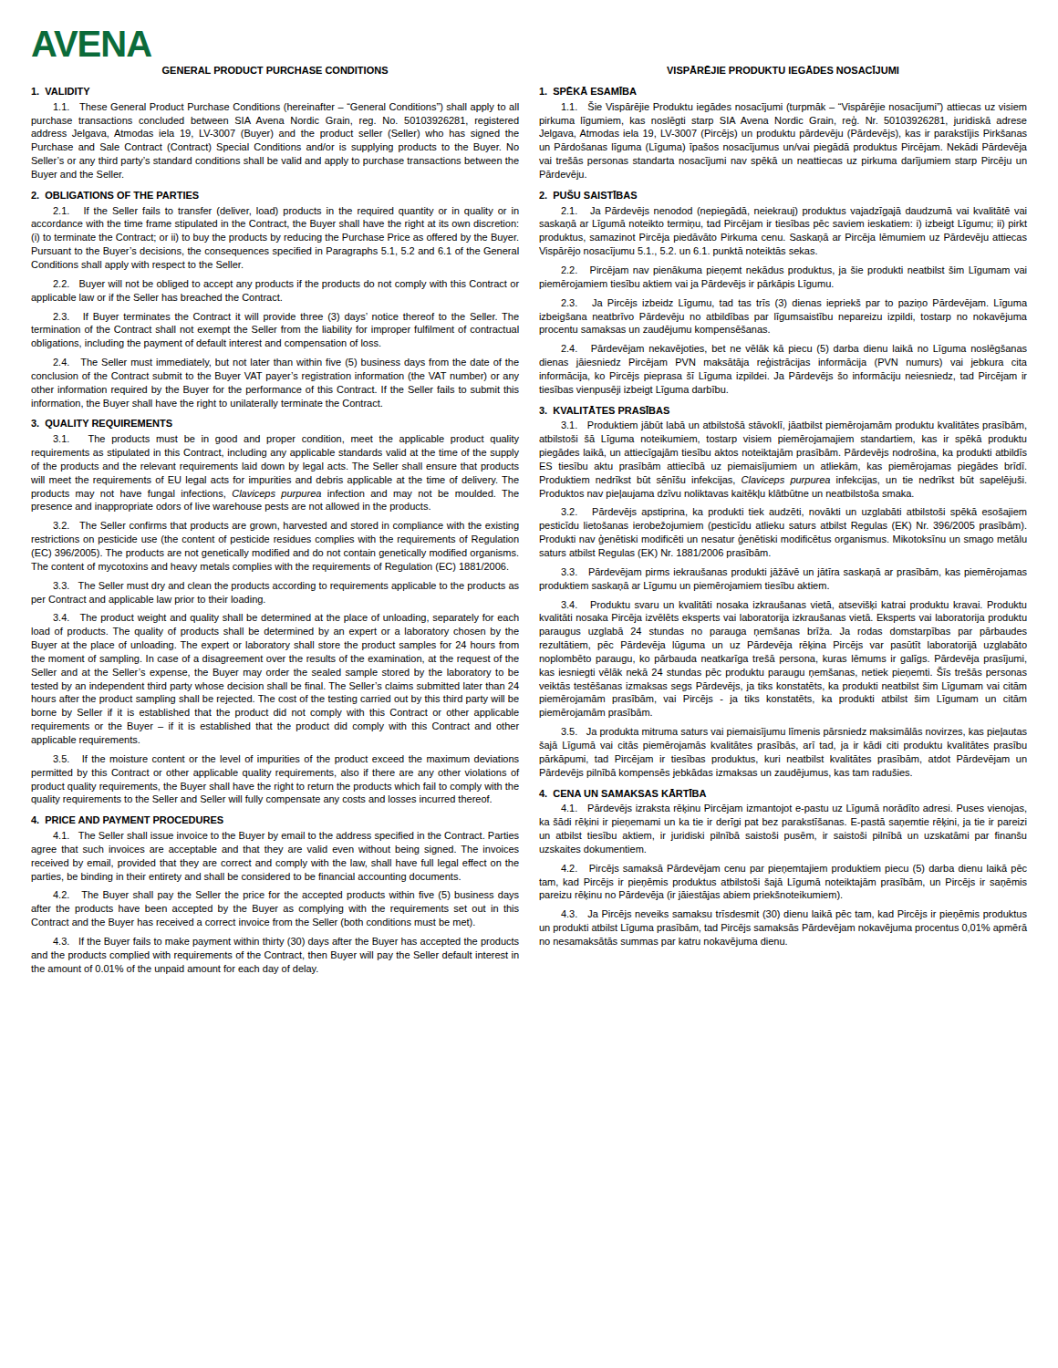AVENA
| General Product Purchase Conditions 1. VALIDITY 1.1. These General Product Purchase Conditions (hereinafter – “General Conditions”) shall apply to all purchase transactions concluded between SIA Avena Nordic Grain, reg. No. 50103926281, registered address Jelgava, Atmodas iela 19, LV-3007 (Buyer) and the product seller (Seller) who has signed the Purchase and Sale Contract (Contract) Special Conditions and/or is supplying products to the Buyer. No Seller’s or any third party’s standard conditions shall be valid and apply to purchase transactions between the Buyer and the Seller. 2. OBLIGATIONS OF THE PARTIES 2.1. If the Seller fails to transfer (deliver, load) products in the required quantity or in quality or in accordance with the time frame stipulated in the Contract, the Buyer shall have the right at its own discretion: (i) to terminate the Contract; or ii) to buy the products by reducing the Purchase Price as offered by the Buyer. Pursuant to the Buyer’s decisions, the consequences specified in Paragraphs 5.1, 5.2 and 6.1 of the General Conditions shall apply with respect to the Seller. 2.2. Buyer will not be obliged to accept any products if the products do not comply with this Contract or applicable law or if the Seller has breached the Contract. 2.3. If Buyer terminates the Contract it will provide three (3) days’ notice thereof to the Seller. The termination of the Contract shall not exempt the Seller from the liability for improper fulfilment of contractual obligations, including the payment of default interest and compensation of loss. 2.4. The Seller must immediately, but not later than within five (5) business days from the date of the conclusion of the Contract submit to the Buyer VAT payer’s registration information (the VAT number) or any other information required by the Buyer for the performance of this Contract. If the Seller fails to submit this information, the Buyer shall have the right to unilaterally terminate the Contract. 3. QUALITY REQUIREMENTS 3.1. The products must be in good and proper condition, meet the applicable product quality requirements as stipulated in this Contract, including any applicable standards valid at the time of the supply of the products and the relevant requirements laid down by legal acts. The Seller shall ensure that products will meet the requirements of EU legal acts for impurities and debris applicable at the time of delivery. The products may not have fungal infections, Claviceps purpurea infection and may not be moulded. The presence and inappropriate odors of live warehouse pests are not allowed in the products. 3.2. The Seller confirms that products are grown, harvested and stored in compliance with the existing restrictions on pesticide use (the content of pesticide residues complies with the requirements of Regulation (EC) 396/2005). The products are not genetically modified and do not contain genetically modified organisms. The content of mycotoxins and heavy metals complies with the requirements of Regulation (EC) 1881/2006. 3.3. The Seller must dry and clean the products according to requirements applicable to the products as per Contract and applicable law prior to their loading. 3.4. The product weight and quality shall be determined at the place of unloading, separately for each load of products. The quality of products shall be determined by an expert or a laboratory chosen by the Buyer at the place of unloading. The expert or laboratory shall store the product samples for 24 hours from the moment of sampling. In case of a disagreement over the results of the examination, at the request of the Seller and at the Seller’s expense, the Buyer may order the sealed sample stored by the laboratory to be tested by an independent third party whose decision shall be final. The Seller’s claims submitted later than 24 hours after the product sampling shall be rejected. The cost of the testing carried out by this third party will be borne by Seller if it is established that the product did not comply with this Contract or other applicable requirements or the Buyer – if it is established that the product did comply with this Contract and other applicable requirements. 3.5. If the moisture content or the level of impurities of the product exceed the maximum deviations permitted by this Contract or other applicable quality requirements, also if there are any other violations of product quality requirements, the Buyer shall have the right to return the products which fail to comply with the quality requirements to the Seller and Seller will fully compensate any costs and losses incurred thereof. 4. PRICE AND PAYMENT PROCEDURES 4.1. The Seller shall issue invoice to the Buyer by email to the address specified in the Contract. Parties agree that such invoices are acceptable and that they are valid even without being signed. The invoices received by email, provided that they are correct and comply with the law, shall have full legal effect on the parties, be binding in their entirety and shall be considered to be financial accounting documents. 4.2. The Buyer shall pay the Seller the price for the accepted products within five (5) business days after the products have been accepted by the Buyer as complying with the requirements set out in this Contract and the Buyer has received a correct invoice from the Seller (both conditions must be met). 4.3. If the Buyer fails to make payment within thirty (30) days after the Buyer has accepted the products and the products complied with requirements of the Contract, then Buyer will pay the Seller default interest in the amount of 0.01% of the unpaid amount for each day of delay. | | Vispārējie produktu iegādes nosacījumi 1. SPĒKĀ ESAMĪBA 1.1. Šie Vispārējie Produktu iegādes nosacījumi (turpmāk – “Vispārējie nosacījumi”) attiecas uz visiem pirkuma līgumiem, kas noslēgti starp SIA Avena Nordic Grain, reģ. Nr. 50103926281, juridiskā adrese Jelgava, Atmodas iela 19, LV-3007 (Pircējs) un produktu pārdevēju (Pārdevējs), kas ir parakstījis Pirkšanas un Pārdošanas līguma (Līguma) īpašos nosacījumus un/vai piegādā produktus Pircējam. Nekādi Pārdevēja vai trešās personas standarta nosacījumi nav spēkā un neattiecas uz pirkuma darījumiem starp Pircēju un Pārdevēju. 2. PUŠU SAISTĪBAS 2.1. Ja Pārdevējs nenodod (nepiegādā, neiekrauj) produktus vajadzīgajā daudzumā vai kvalitātē vai saskaņā ar Līgumā noteikto termiņu, tad Pircējam ir tiesības pēc saviem ieskatiem: i) izbeigt Līgumu; ii) pirkt produktus, samazinot Pircēja piedāvāto Pirkuma cenu. Saskaņā ar Pircēja lēmumiem uz Pārdevēju attiecas Vispārējo nosacījumu 5.1., 5.2. un 6.1. punktā noteiktās sekas. 2.2. Pircējam nav pienākuma pieņemt nekādus produktus, ja šie produkti neatbilst šim Līgumam vai piemērojamiem tiesību aktiem vai ja Pārdevējs ir pārkāpis Līgumu. 2.3. Ja Pircējs izbeidz Līgumu, tad tas trīs (3) dienas iepriekš par to paziņo Pārdevējam. Līguma izbeigšana neatbrīvo Pārdevēju no atbildības par līgumsaistību nepareizu izpildi, tostarp no nokavējuma procentu samaksas un zaudējumu kompensēšanas. 2.4. Pārdevējam nekavējoties, bet ne vēlāk kā piecu (5) darba dienu laikā no Līguma noslēgšanas dienas jāiesniedz Pircējam PVN maksātāja reģistrācijas informācija (PVN numurs) vai jebkura cita informācija, ko Pircējs pieprasa šī Līguma izpildei. Ja Pārdevējs šo informāciju neiesniedz, tad Pircējam ir tiesības vienpusēji izbeigt Līguma darbību. 3. KVALITĀTES PRASĪBAS 3.1. Produktiem jābūt labā un atbilstošā stāvoklī, jāatbilst piemērojamām produktu kvalitātes prasībām, atbilstoši šā Līguma noteikumiem, tostarp visiem piemērojamajiem standartiem, kas ir spēkā produktu piegādes laikā, un attiecīgajām tiesību aktos noteiktajām prasībām. Pārdevējs nodrošina, ka produkti atbildīs ES tiesību aktu prasībām attiecībā uz piemaisījumiem un atliekām, kas piemērojamas piegādes brīdī. Produktiem nedrīkst būt sēnīšu infekcijas, Claviceps purpurea infekcijas, un tie nedrīkst būt sapelējuši. Produktos nav pieļaujama dzīvu noliktavas kaitēkļu klātbūtne un neatbilstoša smaka. 3.2. Pārdevējs apstiprina, ka produkti tiek audzēti, novākti un uzglabāti atbilstoši spēkā esošajiem pesticīdu lietošanas ierobežojumiem (pesticīdu atlieku saturs atbilst Regulas (EK) Nr. 396/2005 prasībām). Produkti nav ģenētiski modificēti un nesatur ģenētiski modificētus organismus. Mikotoksīnu un smago metālu saturs atbilst Regulas (EK) Nr. 1881/2006 prasībām. 3.3. Pārdevējam pirms iekraušanas produkti jāžāvē un jātīra saskaņā ar prasībām, kas piemērojamas produktiem saskaņā ar Līgumu un piemērojamiem tiesību aktiem. 3.4. Produktu svaru un kvalitāti nosaka izkraušanas vietā, atsevišķi katrai produktu kravai. Produktu kvalitāti nosaka Pircēja izvēlēts eksperts vai laboratorija izkraušanas vietā. Eksperts vai laboratorija produktu paraugus uzglabā 24 stundas no parauga ņemšanas brīža. Ja rodas domstarpības par pārbaudes rezultātiem, pēc Pārdevēja lūguma un uz Pārdevēja rēķina Pircējs var pasūtīt laboratorijā uzglabāto noplombēto paraugu, ko pārbauda neatkarīga trešā persona, kuras lēmums ir galīgs. Pārdevēja prasījumi, kas iesniegti vēlāk nekā 24 stundas pēc produktu paraugu ņemšanas, netiek pieņemti. Šīs trešās personas veiktās testēšanas izmaksas segs Pārdevējs, ja tiks konstatēts, ka produkti neatbilst šim Līgumam vai citām piemērojamām prasībām, vai Pircējs - ja tiks konstatēts, ka produkti atbilst šim Līgumam un citām piemērojamām prasībām. 3.5. Ja produkta mitruma saturs vai piemaisījumu līmenis pārsniedz maksimālās novirzes, kas pieļautas šajā Līgumā vai citās piemērojamās kvalitātes prasībās, arī tad, ja ir kādi citi produktu kvalitātes prasību pārkāpumi, tad Pircējam ir tiesības produktus, kuri neatbilst kvalitātes prasībām, atdot Pārdevējam un Pārdevējs pilnībā kompensēs jebkādas izmaksas un zaudējumus, kas tam radušies. 4. CENA UN SAMAKSAS KĀRTĪBA 4.1. Pārdevējs izraksta rēķinu Pircējam izmantojot e-pastu uz Līgumā norādīto adresi. Puses vienojas, ka šādi rēķini ir pieņemami un ka tie ir derīgi pat bez parakstīšanas. E-pastā saņemtie rēķini, ja tie ir pareizi un atbilst tiesību aktiem, ir juridiski pilnībā saistoši pusēm, ir saistoši pilnībā un uzskatāmi par finanšu uzskaites dokumentiem. 4.2. Pircējs samaksā Pārdevējam cenu par pieņemtajiem produktiem piecu (5) darba dienu laikā pēc tam, kad Pircējs ir pieņēmis produktus atbilstoši šajā Līgumā noteiktajām prasībām, un Pircējs ir saņēmis pareizu rēķinu no Pārdevēja (ir jāiestājas abiem priekšnoteikumiem). 4.3. Ja Pircējs neveiks samaksu trīsdesmit (30) dienu laikā pēc tam, kad Pircējs ir pieņēmis produktus un produkti atbilst Līguma prasībām, tad Pircējs samaksās Pārdevējam nokavējuma procentus 0,01% apmērā no nesamaksātās summas par katru nokavējuma dienu. |